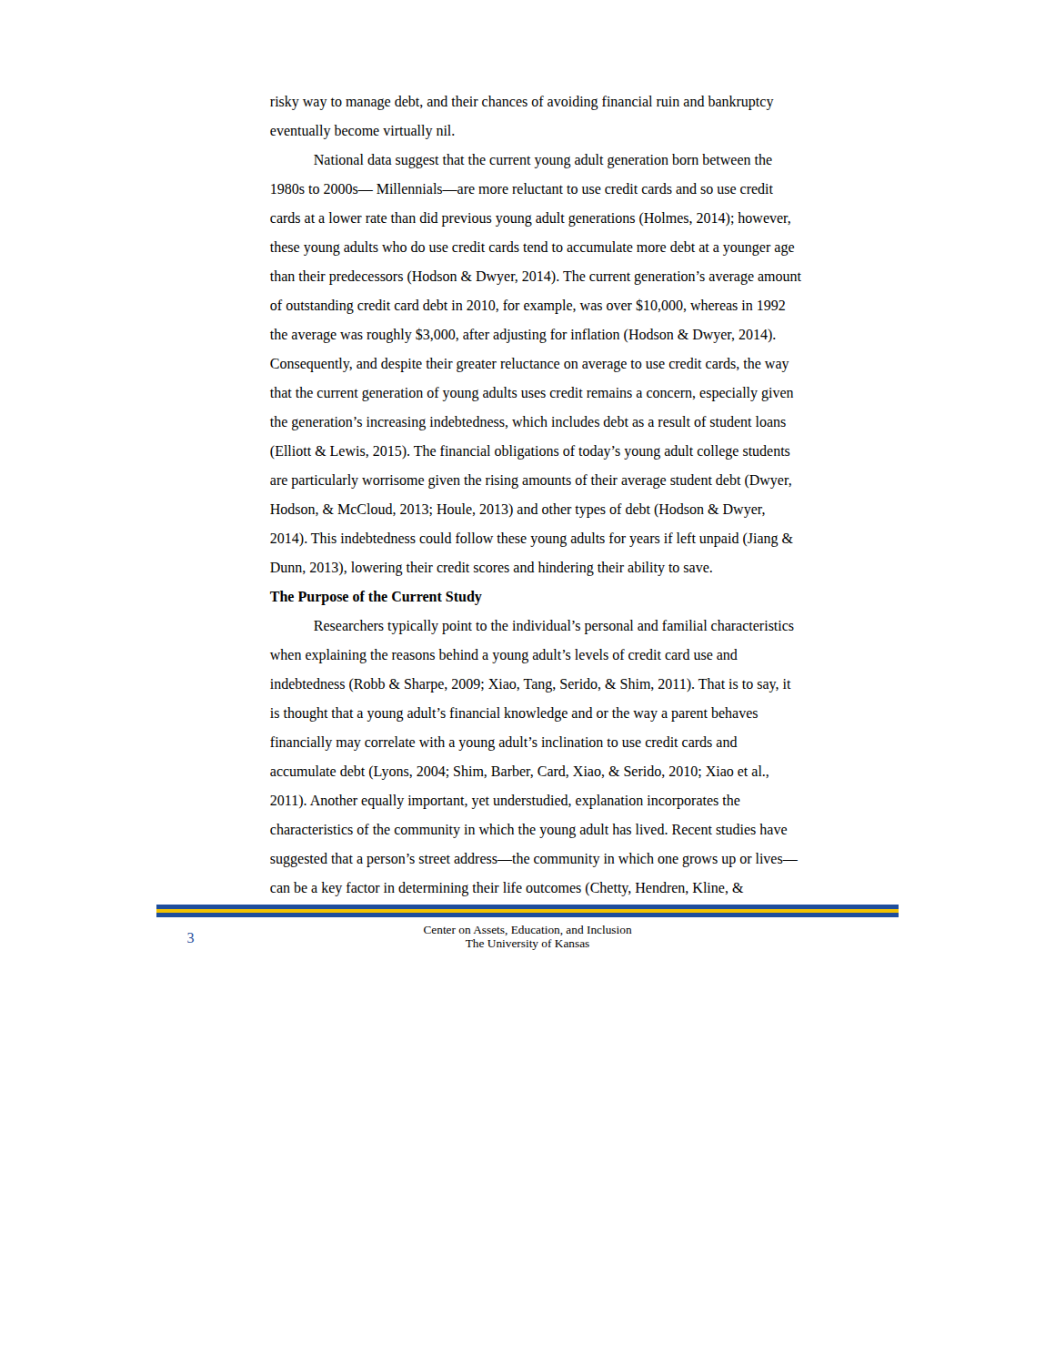risky way to manage debt, and their chances of avoiding financial ruin and bankruptcy eventually become virtually nil.
National data suggest that the current young adult generation born between the 1980s to 2000s— Millennials—are more reluctant to use credit cards and so use credit cards at a lower rate than did previous young adult generations (Holmes, 2014); however, these young adults who do use credit cards tend to accumulate more debt at a younger age than their predecessors (Hodson & Dwyer, 2014). The current generation’s average amount of outstanding credit card debt in 2010, for example, was over $10,000, whereas in 1992 the average was roughly $3,000, after adjusting for inflation (Hodson & Dwyer, 2014). Consequently, and despite their greater reluctance on average to use credit cards, the way that the current generation of young adults uses credit remains a concern, especially given the generation’s increasing indebtedness, which includes debt as a result of student loans (Elliott & Lewis, 2015). The financial obligations of today’s young adult college students are particularly worrisome given the rising amounts of their average student debt (Dwyer, Hodson, & McCloud, 2013; Houle, 2013) and other types of debt (Hodson & Dwyer, 2014). This indebtedness could follow these young adults for years if left unpaid (Jiang & Dunn, 2013), lowering their credit scores and hindering their ability to save.
The Purpose of the Current Study
Researchers typically point to the individual’s personal and familial characteristics when explaining the reasons behind a young adult’s levels of credit card use and indebtedness (Robb & Sharpe, 2009; Xiao, Tang, Serido, & Shim, 2011). That is to say, it is thought that a young adult’s financial knowledge and or the way a parent behaves financially may correlate with a young adult’s inclination to use credit cards and accumulate debt (Lyons, 2004; Shim, Barber, Card, Xiao, & Serido, 2010; Xiao et al., 2011). Another equally important, yet understudied, explanation incorporates the characteristics of the community in which the young adult has lived. Recent studies have suggested that a person’s street address—the community in which one grows up or lives—can be a key factor in determining their life outcomes (Chetty, Hendren, Kline, &
Center on Assets, Education, and Inclusion
The University of Kansas
3